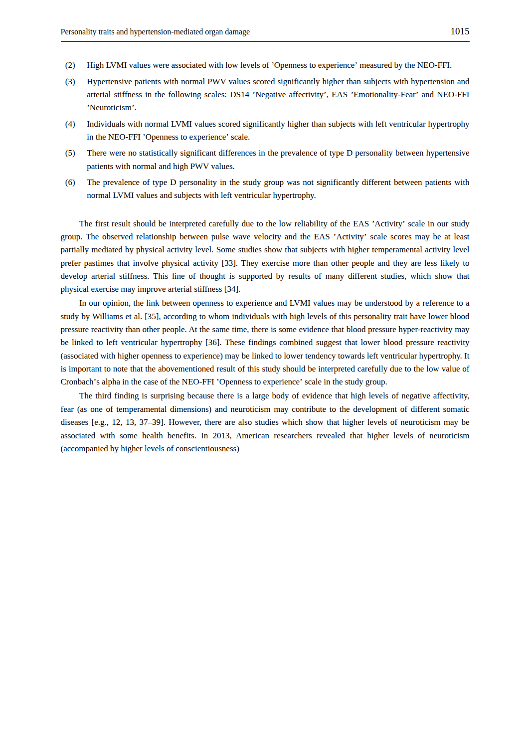Personality traits and hypertension-mediated organ damage 1015
(2) High LVMI values were associated with low levels of ʼOpenness to experienceʼ measured by the NEO-FFI.
(3) Hypertensive patients with normal PWV values scored significantly higher than subjects with hypertension and arterial stiffness in the following scales: DS14 ʼNegative affectivityʼ, EAS ʼEmotionality-Fearʼ and NEO-FFI ʼNeuroticismʼ.
(4) Individuals with normal LVMI values scored significantly higher than subjects with left ventricular hypertrophy in the NEO-FFI ʼOpenness to experienceʼ scale.
(5) There were no statistically significant differences in the prevalence of type D personality between hypertensive patients with normal and high PWV values.
(6) The prevalence of type D personality in the study group was not significantly different between patients with normal LVMI values and subjects with left ventricular hypertrophy.
The first result should be interpreted carefully due to the low reliability of the EAS ʼActivityʼ scale in our study group. The observed relationship between pulse wave velocity and the EAS ʼActivityʼ scale scores may be at least partially mediated by physical activity level. Some studies show that subjects with higher temperamental activity level prefer pastimes that involve physical activity [33]. They exercise more than other people and they are less likely to develop arterial stiffness. This line of thought is supported by results of many different studies, which show that physical exercise may improve arterial stiffness [34].
In our opinion, the link between openness to experience and LVMI values may be understood by a reference to a study by Williams et al. [35], according to whom individuals with high levels of this personality trait have lower blood pressure reactivity than other people. At the same time, there is some evidence that blood pressure hyper-reactivity may be linked to left ventricular hypertrophy [36]. These findings combined suggest that lower blood pressure reactivity (associated with higher openness to experience) may be linked to lower tendency towards left ventricular hypertrophy. It is important to note that the abovementioned result of this study should be interpreted carefully due to the low value of Cronbachʼs alpha in the case of the NEO-FFI ʼOpenness to experienceʼ scale in the study group.
The third finding is surprising because there is a large body of evidence that high levels of negative affectivity, fear (as one of temperamental dimensions) and neuroticism may contribute to the development of different somatic diseases [e.g., 12, 13, 37–39]. However, there are also studies which show that higher levels of neuroticism may be associated with some health benefits. In 2013, American researchers revealed that higher levels of neuroticism (accompanied by higher levels of conscientiousness)